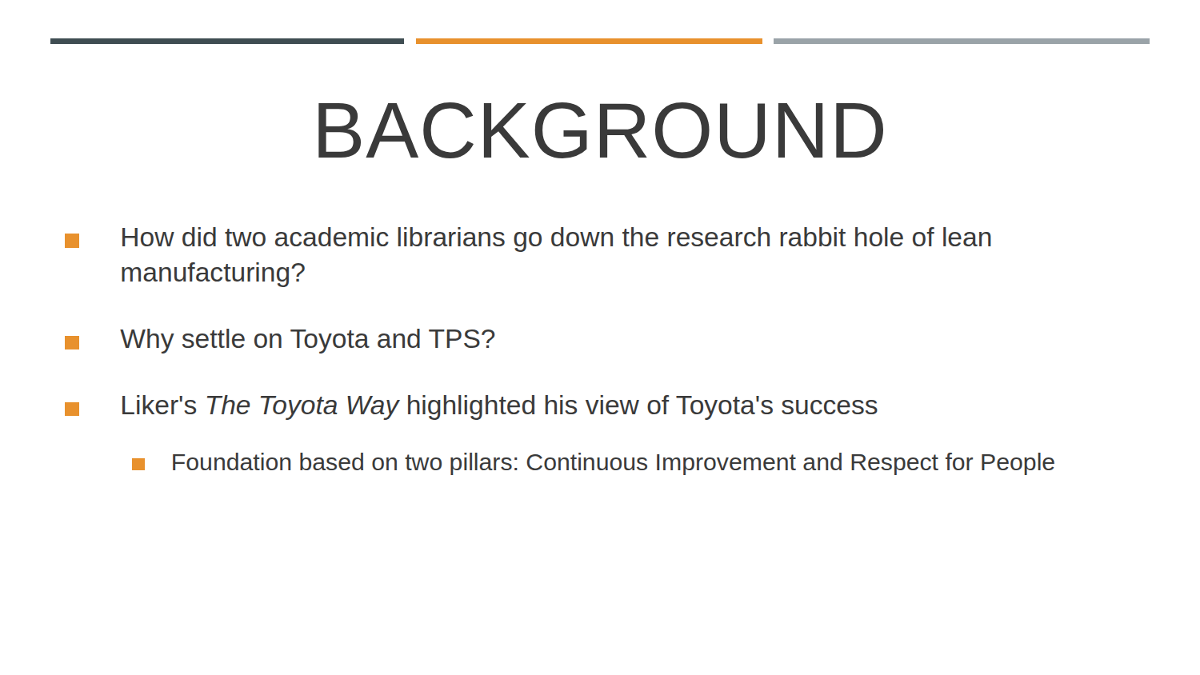BACKGROUND
How did two academic librarians go down the research rabbit hole of lean manufacturing?
Why settle on Toyota and TPS?
Liker's The Toyota Way highlighted his view of Toyota's success
Foundation based on two pillars: Continuous Improvement and Respect for People